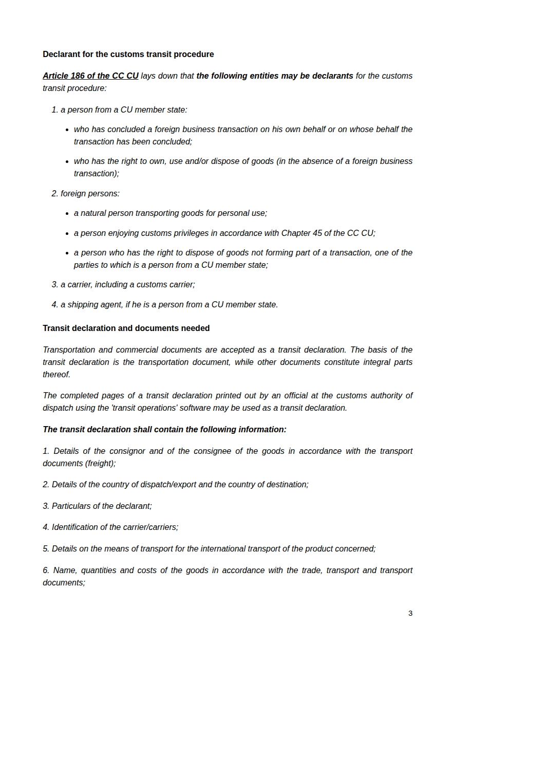Declarant for the customs transit procedure
Article 186 of the CC CU lays down that the following entities may be declarants for the customs transit procedure:
a person from a CU member state:
who has concluded a foreign business transaction on his own behalf or on whose behalf the transaction has been concluded;
who has the right to own, use and/or dispose of goods (in the absence of a foreign business transaction);
foreign persons:
a natural person transporting goods for personal use;
a person enjoying customs privileges in accordance with Chapter 45 of the CC CU;
a person who has the right to dispose of goods not forming part of a transaction, one of the parties to which is a person from a CU member state;
a carrier, including a customs carrier;
a shipping agent, if he is a person from a CU member state.
Transit declaration and documents needed
Transportation and commercial documents are accepted as a transit declaration. The basis of the transit declaration is the transportation document, while other documents constitute integral parts thereof.
The completed pages of a transit declaration printed out by an official at the customs authority of dispatch using the 'transit operations' software may be used as a transit declaration.
The transit declaration shall contain the following information:
1. Details of the consignor and of the consignee of the goods in accordance with the transport documents (freight);
2. Details of the country of dispatch/export and the country of destination;
3. Particulars of the declarant;
4. Identification of the carrier/carriers;
5. Details on the means of transport for the international transport of the product concerned;
6. Name, quantities and costs of the goods in accordance with the trade, transport and transport documents;
3